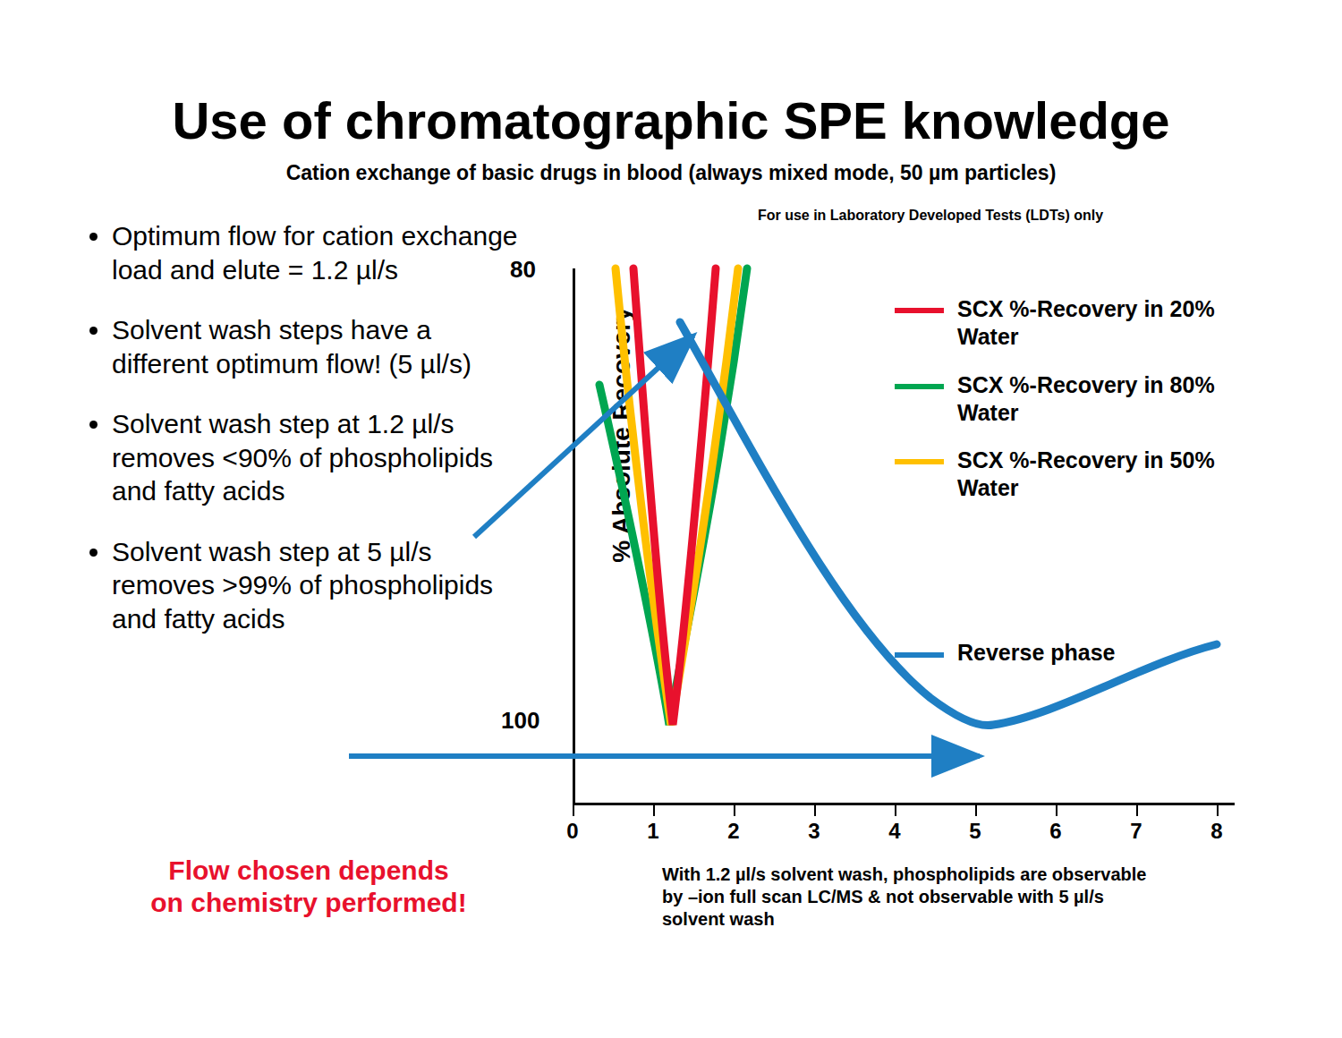Use of chromatographic SPE knowledge
Cation exchange of basic drugs in blood (always mixed mode, 50 µm particles)
For use in Laboratory Developed Tests (LDTs) only
Optimum flow for cation exchange load and elute = 1.2 µl/s
Solvent wash steps have a different optimum flow! (5 µl/s)
Solvent wash step at 1.2 µl/s removes <90% of phospholipids and fatty acids
Solvent wash step at 5 µl/s removes >99% of phospholipids and fatty acids
Flow chosen depends
on chemistry performed!
80
100
% Absolute Recovery
0
1
2
3
4
5
6
7
8
SCX %-Recovery in 20% Water
SCX %-Recovery in 80% Water
SCX %-Recovery in 50% Water
Reverse phase
With 1.2 µl/s solvent wash, phospholipids are observable by –ion full scan LC/MS & not observable with 5 µl/s solvent wash